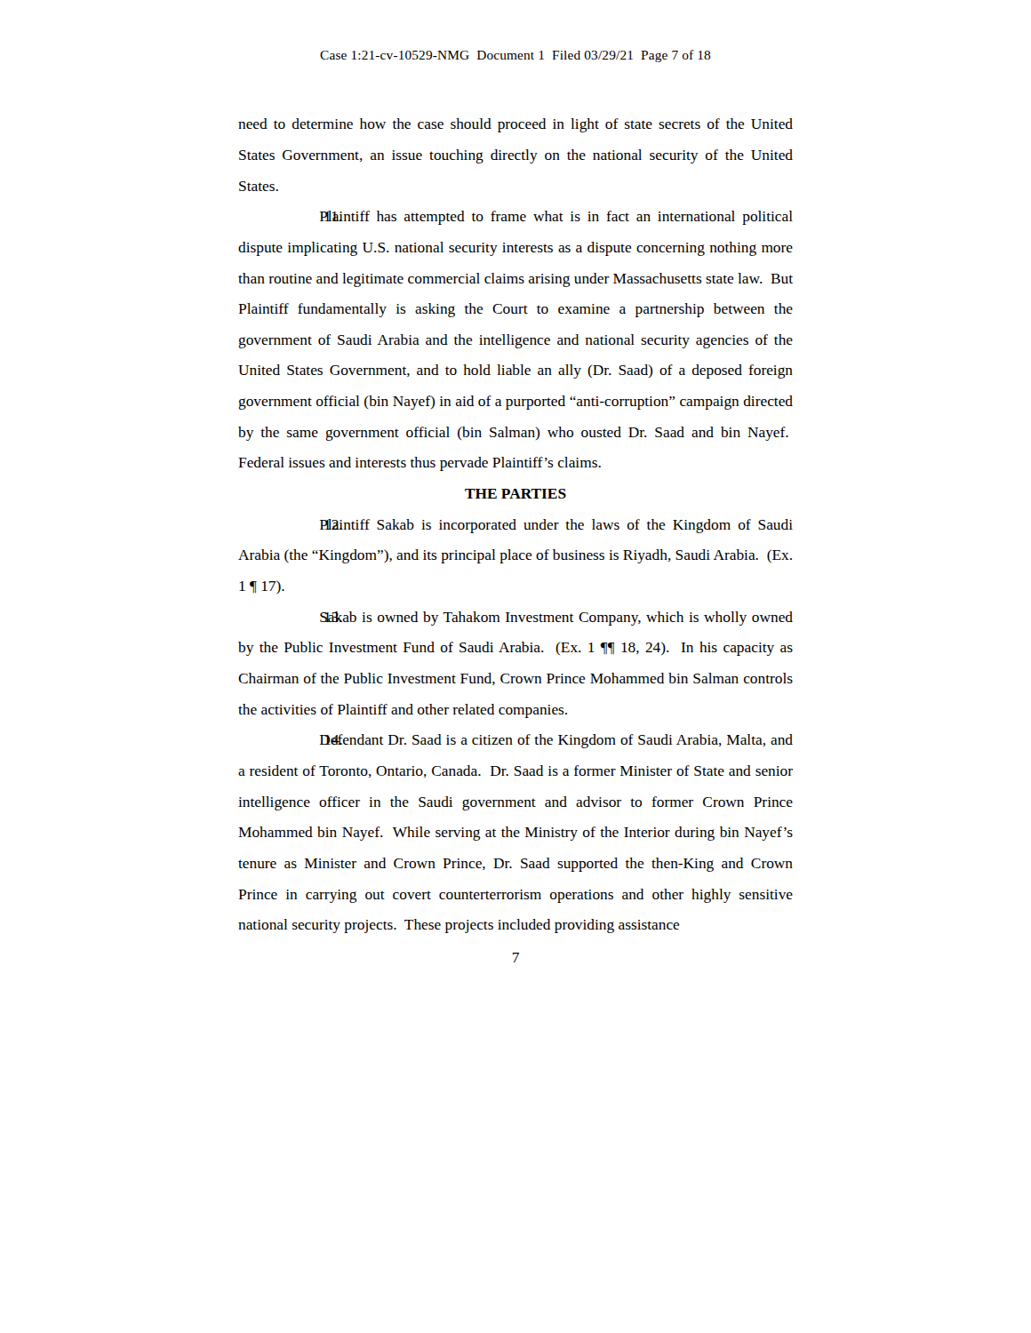Case 1:21-cv-10529-NMG Document 1 Filed 03/29/21 Page 7 of 18
need to determine how the case should proceed in light of state secrets of the United States Government, an issue touching directly on the national security of the United States.
11. Plaintiff has attempted to frame what is in fact an international political dispute implicating U.S. national security interests as a dispute concerning nothing more than routine and legitimate commercial claims arising under Massachusetts state law. But Plaintiff fundamentally is asking the Court to examine a partnership between the government of Saudi Arabia and the intelligence and national security agencies of the United States Government, and to hold liable an ally (Dr. Saad) of a deposed foreign government official (bin Nayef) in aid of a purported “anti-corruption” campaign directed by the same government official (bin Salman) who ousted Dr. Saad and bin Nayef. Federal issues and interests thus pervade Plaintiff’s claims.
THE PARTIES
12. Plaintiff Sakab is incorporated under the laws of the Kingdom of Saudi Arabia (the “Kingdom”), and its principal place of business is Riyadh, Saudi Arabia. (Ex. 1 ¶ 17).
13. Sakab is owned by Tahakom Investment Company, which is wholly owned by the Public Investment Fund of Saudi Arabia. (Ex. 1 ¶¶ 18, 24). In his capacity as Chairman of the Public Investment Fund, Crown Prince Mohammed bin Salman controls the activities of Plaintiff and other related companies.
14. Defendant Dr. Saad is a citizen of the Kingdom of Saudi Arabia, Malta, and a resident of Toronto, Ontario, Canada. Dr. Saad is a former Minister of State and senior intelligence officer in the Saudi government and advisor to former Crown Prince Mohammed bin Nayef. While serving at the Ministry of the Interior during bin Nayef’s tenure as Minister and Crown Prince, Dr. Saad supported the then-King and Crown Prince in carrying out covert counterterrorism operations and other highly sensitive national security projects. These projects included providing assistance
7